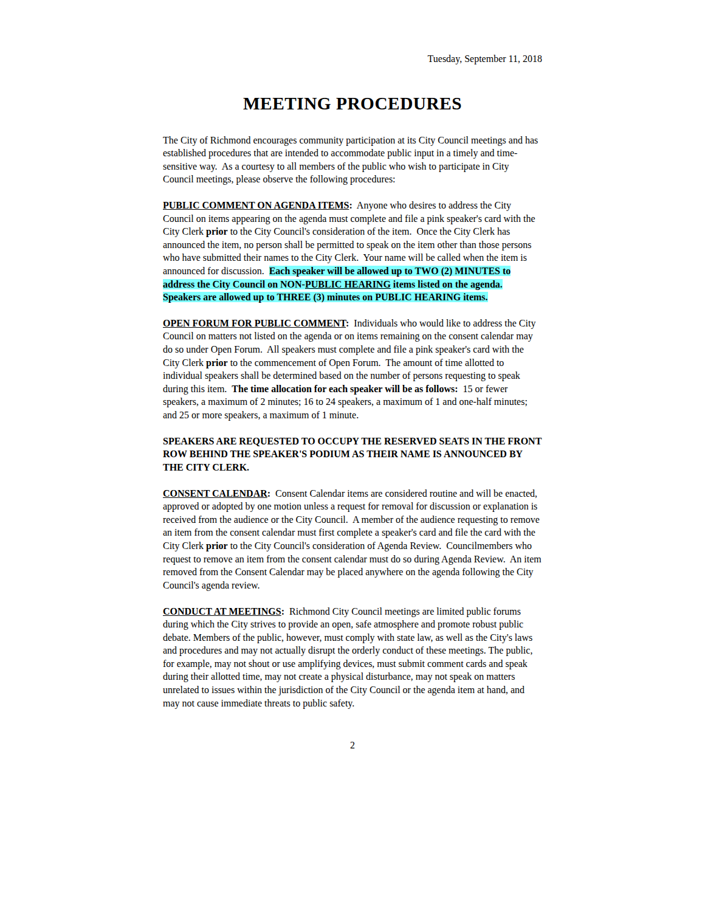Tuesday, September 11, 2018
MEETING PROCEDURES
The City of Richmond encourages community participation at its City Council meetings and has established procedures that are intended to accommodate public input in a timely and time-sensitive way. As a courtesy to all members of the public who wish to participate in City Council meetings, please observe the following procedures:
PUBLIC COMMENT ON AGENDA ITEMS: Anyone who desires to address the City Council on items appearing on the agenda must complete and file a pink speaker's card with the City Clerk prior to the City Council's consideration of the item. Once the City Clerk has announced the item, no person shall be permitted to speak on the item other than those persons who have submitted their names to the City Clerk. Your name will be called when the item is announced for discussion. Each speaker will be allowed up to TWO (2) MINUTES to address the City Council on NON-PUBLIC HEARING items listed on the agenda. Speakers are allowed up to THREE (3) minutes on PUBLIC HEARING items.
OPEN FORUM FOR PUBLIC COMMENT: Individuals who would like to address the City Council on matters not listed on the agenda or on items remaining on the consent calendar may do so under Open Forum. All speakers must complete and file a pink speaker's card with the City Clerk prior to the commencement of Open Forum. The amount of time allotted to individual speakers shall be determined based on the number of persons requesting to speak during this item. The time allocation for each speaker will be as follows: 15 or fewer speakers, a maximum of 2 minutes; 16 to 24 speakers, a maximum of 1 and one-half minutes; and 25 or more speakers, a maximum of 1 minute.
SPEAKERS ARE REQUESTED TO OCCUPY THE RESERVED SEATS IN THE FRONT ROW BEHIND THE SPEAKER'S PODIUM AS THEIR NAME IS ANNOUNCED BY THE CITY CLERK.
CONSENT CALENDAR: Consent Calendar items are considered routine and will be enacted, approved or adopted by one motion unless a request for removal for discussion or explanation is received from the audience or the City Council. A member of the audience requesting to remove an item from the consent calendar must first complete a speaker's card and file the card with the City Clerk prior to the City Council's consideration of Agenda Review. Councilmembers who request to remove an item from the consent calendar must do so during Agenda Review. An item removed from the Consent Calendar may be placed anywhere on the agenda following the City Council's agenda review.
CONDUCT AT MEETINGS: Richmond City Council meetings are limited public forums during which the City strives to provide an open, safe atmosphere and promote robust public debate. Members of the public, however, must comply with state law, as well as the City's laws and procedures and may not actually disrupt the orderly conduct of these meetings. The public, for example, may not shout or use amplifying devices, must submit comment cards and speak during their allotted time, may not create a physical disturbance, may not speak on matters unrelated to issues within the jurisdiction of the City Council or the agenda item at hand, and may not cause immediate threats to public safety.
2